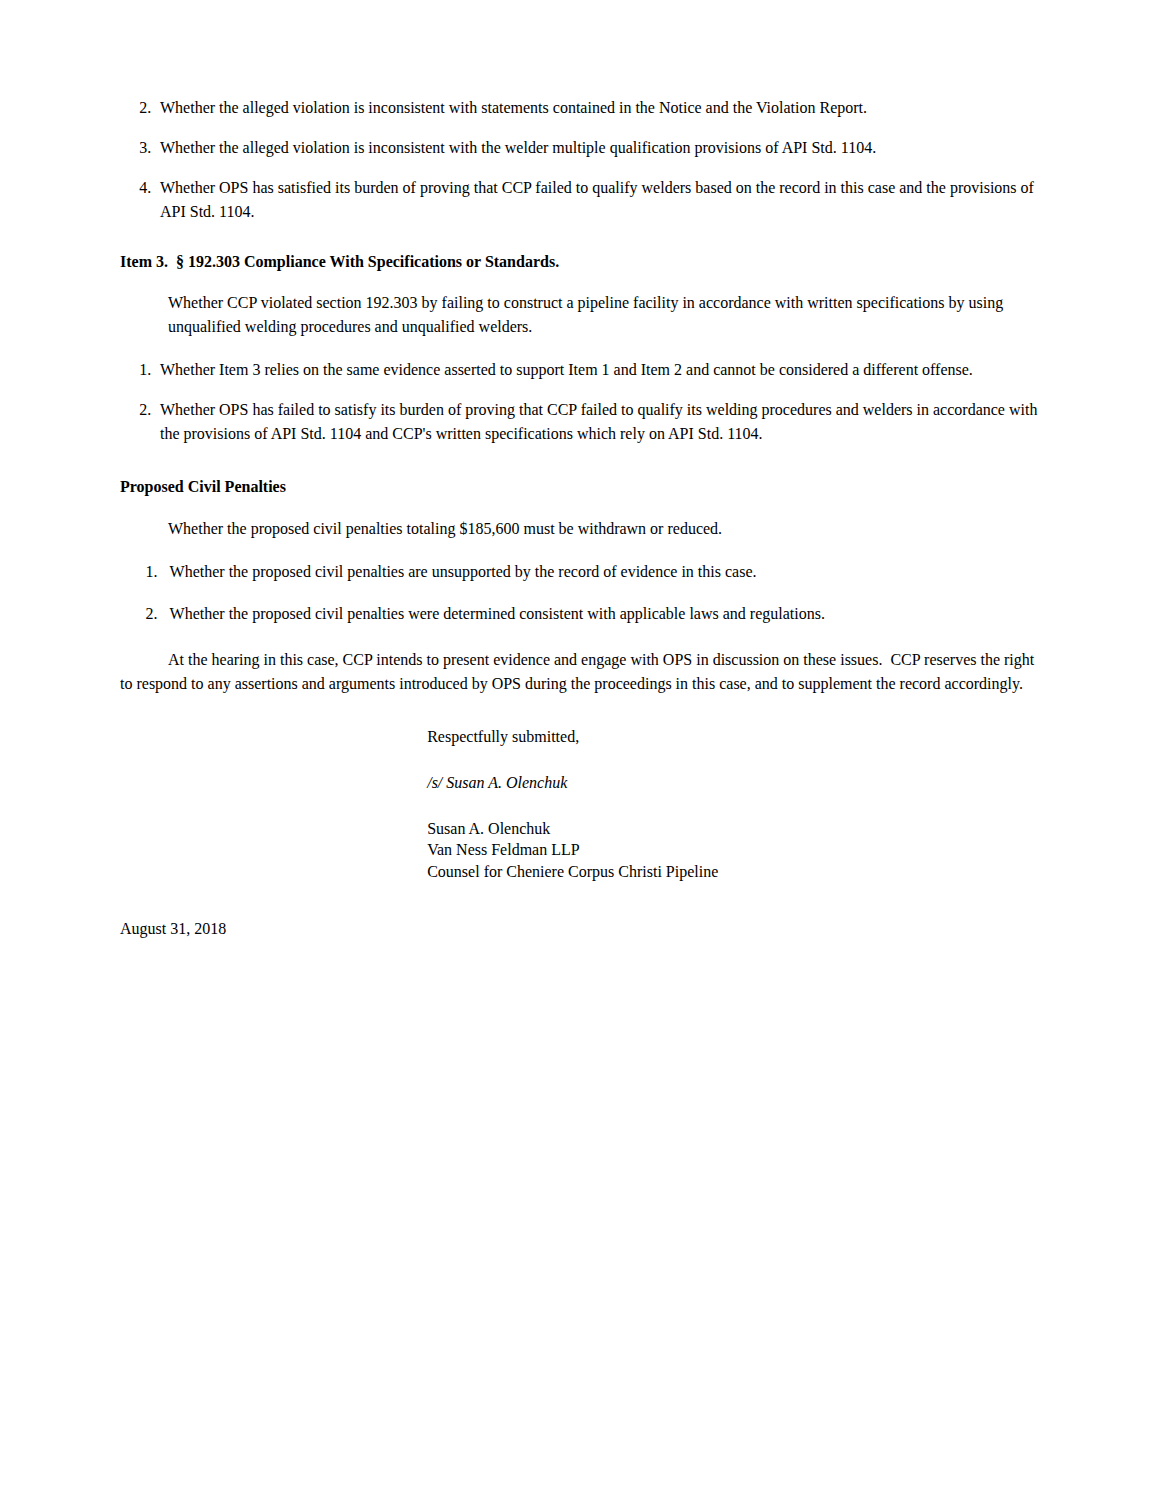Whether the alleged violation is inconsistent with statements contained in the Notice and the Violation Report.
Whether the alleged violation is inconsistent with the welder multiple qualification provisions of API Std. 1104.
Whether OPS has satisfied its burden of proving that CCP failed to qualify welders based on the record in this case and the provisions of API Std. 1104.
Item 3. § 192.303 Compliance With Specifications or Standards.
Whether CCP violated section 192.303 by failing to construct a pipeline facility in accordance with written specifications by using unqualified welding procedures and unqualified welders.
Whether Item 3 relies on the same evidence asserted to support Item 1 and Item 2 and cannot be considered a different offense.
Whether OPS has failed to satisfy its burden of proving that CCP failed to qualify its welding procedures and welders in accordance with the provisions of API Std. 1104 and CCP's written specifications which rely on API Std. 1104.
Proposed Civil Penalties
Whether the proposed civil penalties totaling $185,600 must be withdrawn or reduced.
Whether the proposed civil penalties are unsupported by the record of evidence in this case.
Whether the proposed civil penalties were determined consistent with applicable laws and regulations.
At the hearing in this case, CCP intends to present evidence and engage with OPS in discussion on these issues. CCP reserves the right to respond to any assertions and arguments introduced by OPS during the proceedings in this case, and to supplement the record accordingly.
Respectfully submitted,
/s/ Susan A. Olenchuk
Susan A. Olenchuk
Van Ness Feldman LLP
Counsel for Cheniere Corpus Christi Pipeline
August 31, 2018